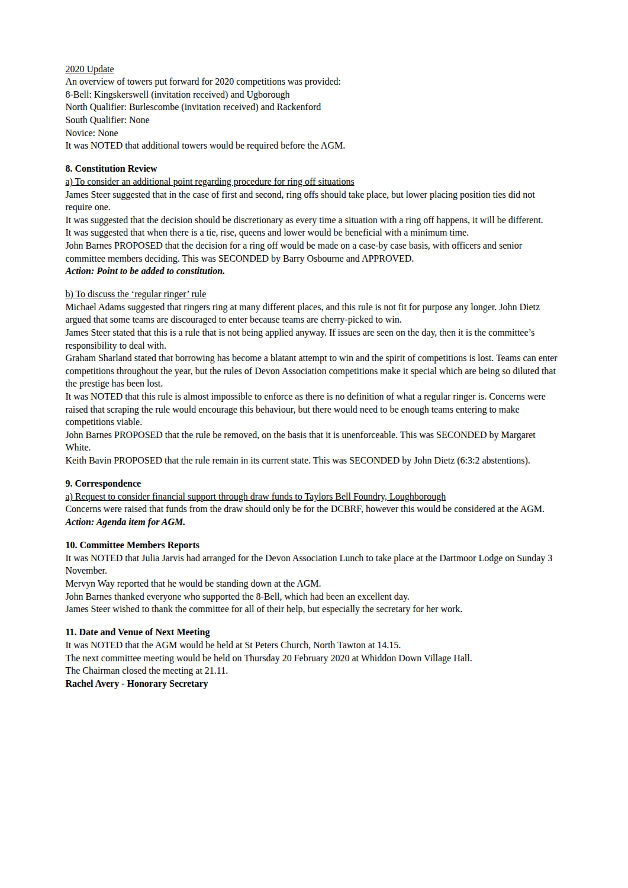2020 Update
An overview of towers put forward for 2020 competitions was provided:
8-Bell: Kingskerswell (invitation received) and Ugborough
North Qualifier: Burlescombe (invitation received) and Rackenford
South Qualifier: None
Novice: None
It was NOTED that additional towers would be required before the AGM.
8. Constitution Review
a) To consider an additional point regarding procedure for ring off situations
James Steer suggested that in the case of first and second, ring offs should take place, but lower placing position ties did not require one.
It was suggested that the decision should be discretionary as every time a situation with a ring off happens, it will be different.
It was suggested that when there is a tie, rise, queens and lower would be beneficial with a minimum time.
John Barnes PROPOSED that the decision for a ring off would be made on a case-by case basis, with officers and senior committee members deciding. This was SECONDED by Barry Osbourne and APPROVED.
Action: Point to be added to constitution.
b) To discuss the ‘regular ringer’ rule
Michael Adams suggested that ringers ring at many different places, and this rule is not fit for purpose any longer. John Dietz argued that some teams are discouraged to enter because teams are cherry-picked to win.
James Steer stated that this is a rule that is not being applied anyway. If issues are seen on the day, then it is the committee’s responsibility to deal with.
Graham Sharland stated that borrowing has become a blatant attempt to win and the spirit of competitions is lost. Teams can enter competitions throughout the year, but the rules of Devon Association competitions make it special which are being so diluted that the prestige has been lost.
It was NOTED that this rule is almost impossible to enforce as there is no definition of what a regular ringer is. Concerns were raised that scraping the rule would encourage this behaviour, but there would need to be enough teams entering to make competitions viable.
John Barnes PROPOSED that the rule be removed, on the basis that it is unenforceable. This was SECONDED by Margaret White.
Keith Bavin PROPOSED that the rule remain in its current state. This was SECONDED by John Dietz (6:3:2 abstentions).
9. Correspondence
a) Request to consider financial support through draw funds to Taylors Bell Foundry, Loughborough
Concerns were raised that funds from the draw should only be for the DCBRF, however this would be considered at the AGM. Action: Agenda item for AGM.
10. Committee Members Reports
It was NOTED that Julia Jarvis had arranged for the Devon Association Lunch to take place at the Dartmoor Lodge on Sunday 3 November.
Mervyn Way reported that he would be standing down at the AGM.
John Barnes thanked everyone who supported the 8-Bell, which had been an excellent day.
James Steer wished to thank the committee for all of their help, but especially the secretary for her work.
11. Date and Venue of Next Meeting
It was NOTED that the AGM would be held at St Peters Church, North Tawton at 14.15.
The next committee meeting would be held on Thursday 20 February 2020 at Whiddon Down Village Hall.
The Chairman closed the meeting at 21.11.
Rachel Avery - Honorary Secretary